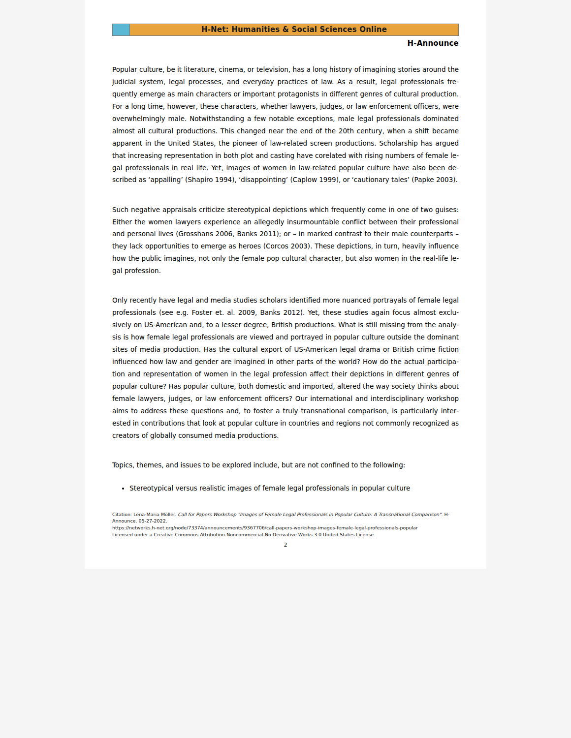H-Net: Humanities & Social Sciences Online
H-Announce
Popular culture, be it literature, cinema, or television, has a long history of imagining stories around the judicial system, legal processes, and everyday practices of law. As a result, legal professionals frequently emerge as main characters or important protagonists in different genres of cultural production. For a long time, however, these characters, whether lawyers, judges, or law enforcement officers, were overwhelmingly male. Notwithstanding a few notable exceptions, male legal professionals dominated almost all cultural productions. This changed near the end of the 20th century, when a shift became apparent in the United States, the pioneer of law-related screen productions. Scholarship has argued that increasing representation in both plot and casting have corelated with rising numbers of female legal professionals in real life. Yet, images of women in law-related popular culture have also been described as ‘appalling’ (Shapiro 1994), ‘disappointing’ (Caplow 1999), or ‘cautionary tales’ (Papke 2003).
Such negative appraisals criticize stereotypical depictions which frequently come in one of two guises: Either the women lawyers experience an allegedly insurmountable conflict between their professional and personal lives (Grosshans 2006, Banks 2011); or – in marked contrast to their male counterparts – they lack opportunities to emerge as heroes (Corcos 2003). These depictions, in turn, heavily influence how the public imagines, not only the female pop cultural character, but also women in the real-life legal profession.
Only recently have legal and media studies scholars identified more nuanced portrayals of female legal professionals (see e.g. Foster et. al. 2009, Banks 2012). Yet, these studies again focus almost exclusively on US-American and, to a lesser degree, British productions. What is still missing from the analysis is how female legal professionals are viewed and portrayed in popular culture outside the dominant sites of media production. Has the cultural export of US-American legal drama or British crime fiction influenced how law and gender are imagined in other parts of the world? How do the actual participation and representation of women in the legal profession affect their depictions in different genres of popular culture? Has popular culture, both domestic and imported, altered the way society thinks about female lawyers, judges, or law enforcement officers? Our international and interdisciplinary workshop aims to address these questions and, to foster a truly transnational comparison, is particularly interested in contributions that look at popular culture in countries and regions not commonly recognized as creators of globally consumed media productions.
Topics, themes, and issues to be explored include, but are not confined to the following:
Stereotypical versus realistic images of female legal professionals in popular culture
Citation: Lena-Maria Möller. Call for Papers Workshop "Images of Female Legal Professionals in Popular Culture: A Transnational Comparison". H-Announce. 05-27-2022.
https://networks.h-net.org/node/73374/announcements/9367706/call-papers-workshop-images-female-legal-professionals-popular
Licensed under a Creative Commons Attribution-Noncommercial-No Derivative Works 3.0 United States License.
2